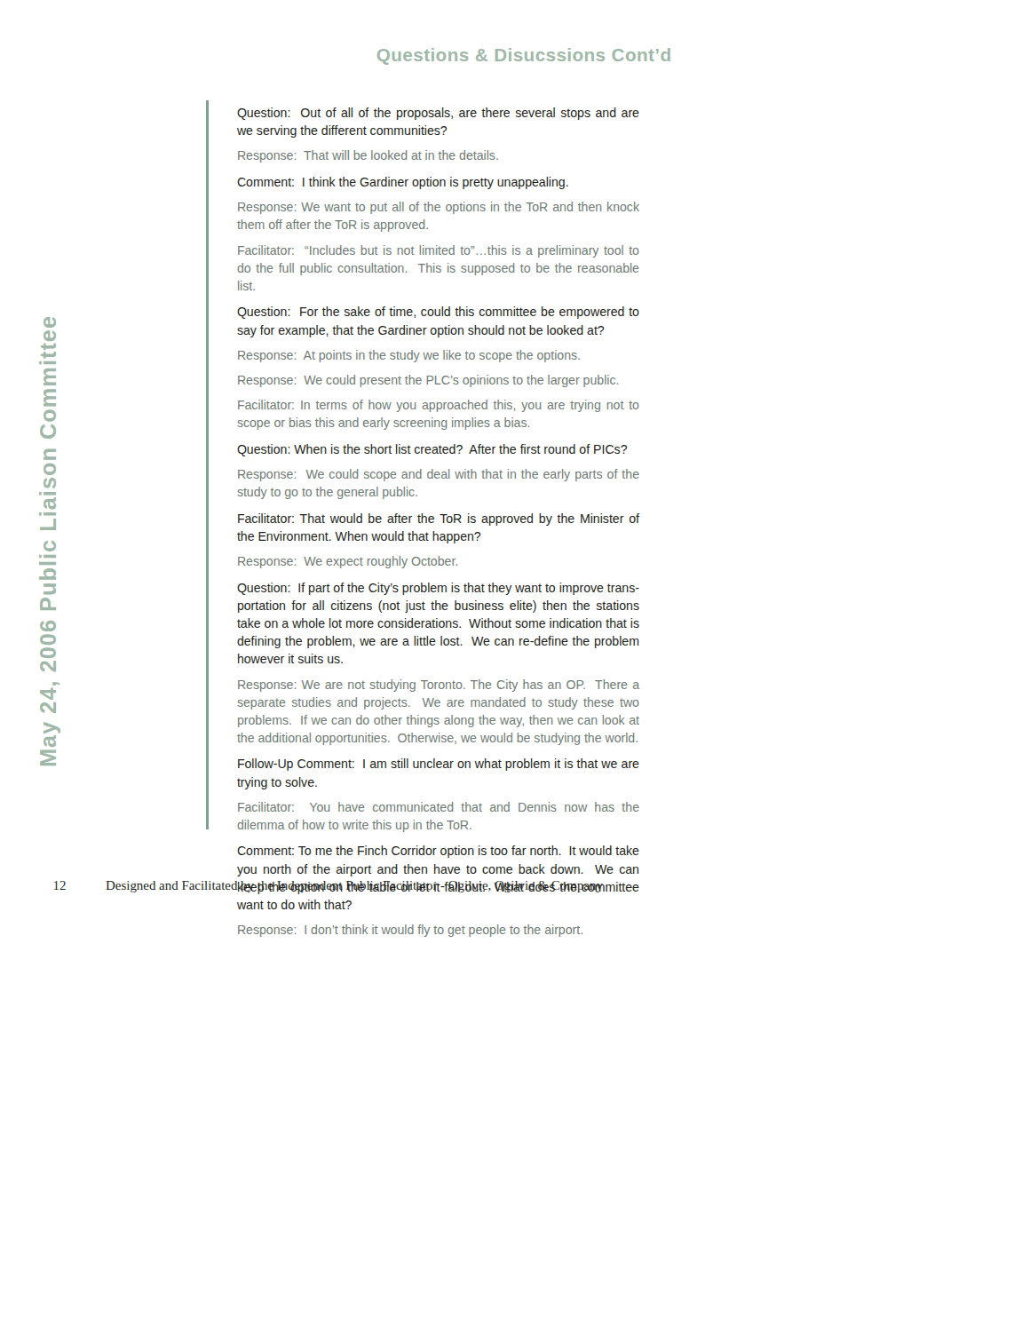Questions & Disucssions Cont’d
May 24, 2006 Public Liaison Committee
Question: Out of all of the proposals, are there several stops and are we serving the different communities?
Response: That will be looked at in the details.
Comment: I think the Gardiner option is pretty unappealing.
Response: We want to put all of the options in the ToR and then knock them off after the ToR is approved.
Facilitator: “Includes but is not limited to”…this is a preliminary tool to do the full public consultation. This is supposed to be the reasonable list.
Question: For the sake of time, could this committee be empowered to say for example, that the Gardiner option should not be looked at?
Response: At points in the study we like to scope the options.
Response: We could present the PLC’s opinions to the larger public.
Facilitator: In terms of how you approached this, you are trying not to scope or bias this and early screening implies a bias.
Question: When is the short list created? After the first round of PICs?
Response: We could scope and deal with that in the early parts of the study to go to the general public.
Facilitator: That would be after the ToR is approved by the Minister of the Environment. When would that happen?
Response: We expect roughly October.
Question: If part of the City’s problem is that they want to improve transportation for all citizens (not just the business elite) then the stations take on a whole lot more considerations. Without some indication that is defining the problem, we are a little lost. We can re-define the problem however it suits us.
Response: We are not studying Toronto. The City has an OP. There a separate studies and projects. We are mandated to study these two problems. If we can do other things along the way, then we can look at the additional opportunities. Otherwise, we would be studying the world.
Follow-Up Comment: I am still unclear on what problem it is that we are trying to solve.
Facilitator: You have communicated that and Dennis now has the dilemma of how to write this up in the ToR.
Comment: To me the Finch Corridor option is too far north. It would take you north of the airport and then have to come back down. We can keep the option on the table or let it fall out. What does the committee want to do with that?
Response: I don’t think it would fly to get people to the airport.
Response: I don’t think that option is a solution to whatever the problem ends up being.
Group Response: Remove as an option.
12 Designed and Facilitated by the Independent Public Facilitator - Ogilvie, Ogilvie & Company